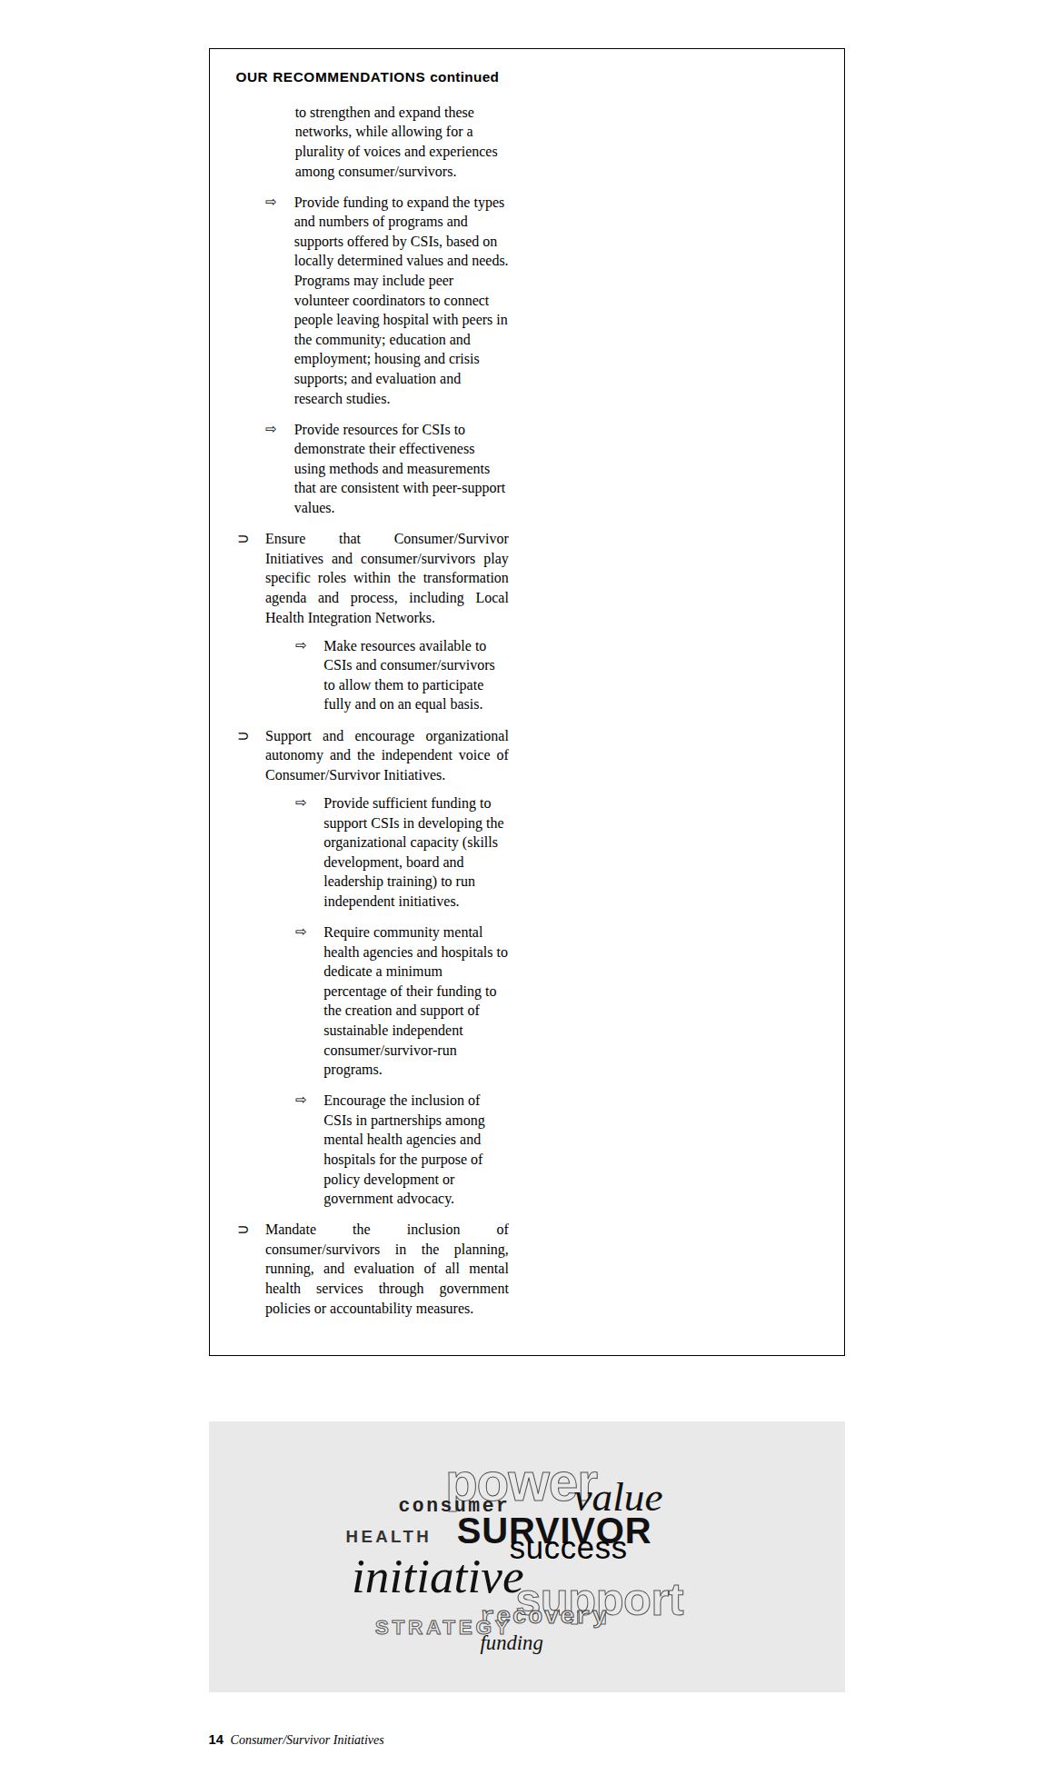OUR RECOMMENDATIONS continued
to strengthen and expand these networks, while allowing for a plurality of voices and experiences among consumer/survivors.
⇨Provide funding to expand the types and numbers of programs and supports offered by CSIs, based on locally determined values and needs. Programs may include peer volunteer coordinators to connect people leaving hospital with peers in the community; education and employment; housing and crisis supports; and evaluation and research studies.
⇨Provide resources for CSIs to demonstrate their effectiveness using methods and measurements that are consistent with peer-support values.
⊃Ensure that Consumer/Survivor Initiatives and consumer/survivors play specific roles within the transformation agenda and process, including Local Health Integration Networks.
⇨Make resources available to CSIs and consumer/survivors to allow them to participate fully and on an equal basis.
⊃Support and encourage organizational autonomy and the independent voice of Consumer/Survivor Initiatives.
⇨Provide sufficient funding to support CSIs in developing the organizational capacity (skills development, board and leadership training) to run independent initiatives.
⇨Require community mental health agencies and hospitals to dedicate a minimum percentage of their funding to the creation and support of sustainable independent consumer/survivor-run programs.
⇨Encourage the inclusion of CSIs in partnerships among mental health agencies and hospitals for the purpose of policy development or government advocacy.
⊃Mandate the inclusion of consumer/survivors in the planning, running, and evaluation of all mental health services through government policies or accountability measures.
power value consumer SURVIVOR HEALTH success initiative support recovery STRATEGY funding
14 Consumer/Survivor Initiatives